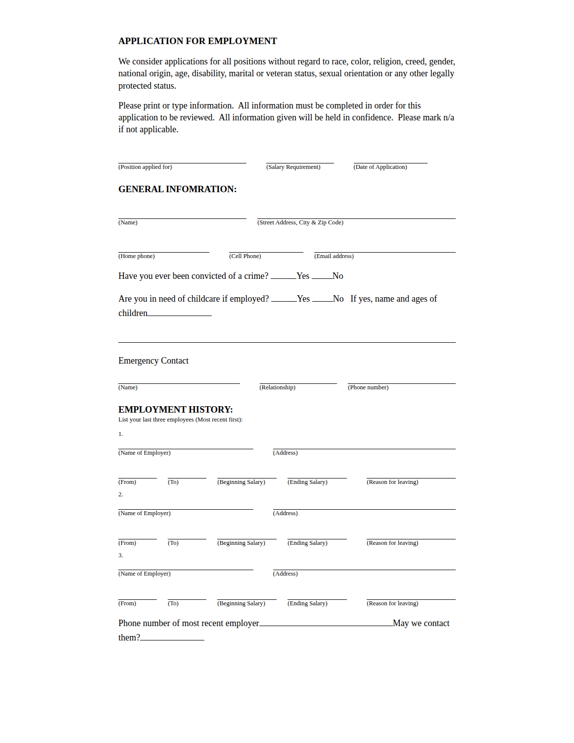APPLICATION FOR EMPLOYMENT
We consider applications for all positions without regard to race, color, religion, creed, gender, national origin, age, disability, marital or veteran status, sexual orientation or any other legally protected status.
Please print or type information. All information must be completed in order for this application to be reviewed. All information given will be held in confidence. Please mark n/a if not applicable.
| (Position applied for) | | (Salary Requirement) | | (Date of Application) | |
GENERAL INFOMRATION:
| (Name) | | (Street Address, City & Zip Code) |
| (Home phone) | | (Cell Phone) | | (Email address) |
Have you ever been convicted of a crime? Yes No
Are you in need of childcare if employed? Yes No If yes, name and ages of children
Emergency Contact
| (Name) | | (Relationship) | | (Phone number) |
EMPLOYMENT HISTORY:
List your last three employees (Most recent first):
1.
| (Name of Employer) | | (Address) |
| (From) | | (To) | | (Beginning Salary) | | (Ending Salary) | | (Reason for leaving) |
2.
| (Name of Employer) | | (Address) |
| (From) | | (To) | | (Beginning Salary) | | (Ending Salary) | | (Reason for leaving) |
3.
| (Name of Employer) | | (Address) |
| (From) | | (To) | | (Beginning Salary) | | (Ending Salary) | | (Reason for leaving) |
Phone number of most recent employer May we contact them?